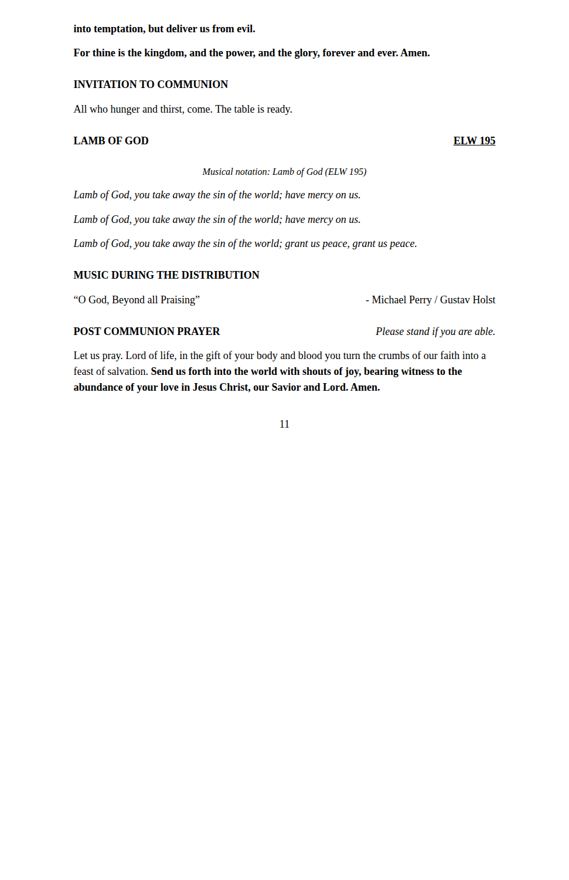into temptation, but deliver us from evil.
For thine is the kingdom, and the power, and the glory, forever and ever. Amen.
INVITATION TO COMMUNION
All who hunger and thirst, come. The table is ready.
LAMB OF GOD ELW 195
Musical notation: Lamb of God (ELW 195)
Lamb of God, you take away the sin of the world; have mercy on us.
Lamb of God, you take away the sin of the world; have mercy on us.
Lamb of God, you take away the sin of the world; grant us peace, grant us peace.
MUSIC DURING THE DISTRIBUTION
“O God, Beyond all Praising” - Michael Perry / Gustav Holst
POST COMMUNION PRAYER Please stand if you are able.
Let us pray. Lord of life, in the gift of your body and blood you turn the crumbs of our faith into a feast of salvation. Send us forth into the world with shouts of joy, bearing witness to the abundance of your love in Jesus Christ, our Savior and Lord. Amen.
11